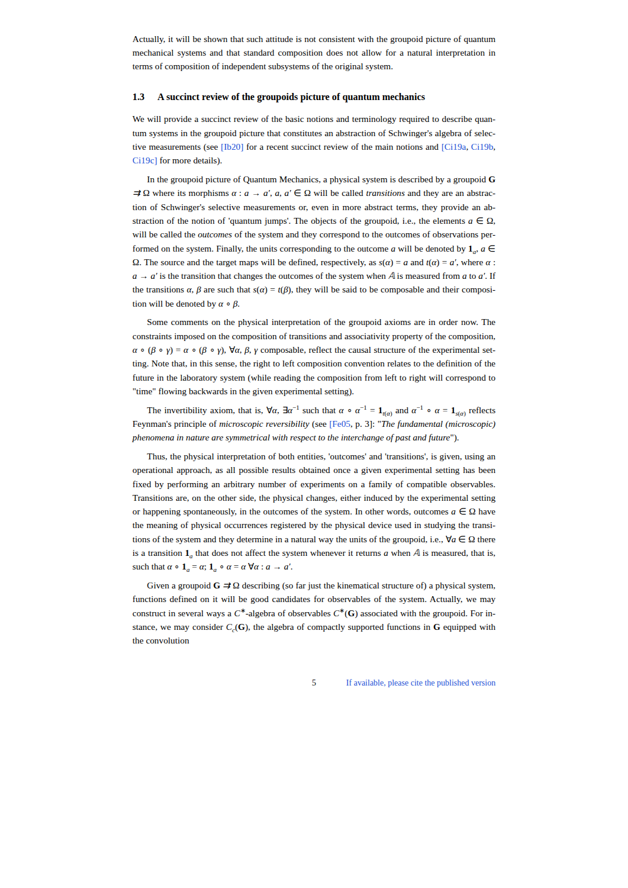Actually, it will be shown that such attitude is not consistent with the groupoid picture of quantum mechanical systems and that standard composition does not allow for a natural interpretation in terms of composition of independent subsystems of the original system.
1.3 A succinct review of the groupoids picture of quantum mechanics
We will provide a succinct review of the basic notions and terminology required to describe quantum systems in the groupoid picture that constitutes an abstraction of Schwinger's algebra of selective measurements (see [Ib20] for a recent succinct review of the main notions and [Ci19a, Ci19b, Ci19c] for more details).
In the groupoid picture of Quantum Mechanics, a physical system is described by a groupoid G ⇉ Ω where its morphisms α : a → a′, a, a′ ∈ Ω will be called transitions and they are an abstraction of Schwinger's selective measurements or, even in more abstract terms, they provide an abstraction of the notion of 'quantum jumps'. The objects of the groupoid, i.e., the elements a ∈ Ω, will be called the outcomes of the system and they correspond to the outcomes of observations performed on the system. Finally, the units corresponding to the outcome a will be denoted by 1a, a ∈ Ω. The source and the target maps will be defined, respectively, as s(α) = a and t(α) = a′, where α : a → a′ is the transition that changes the outcomes of the system when 𝔸 is measured from a to a′. If the transitions α, β are such that s(α) = t(β), they will be said to be composable and their composition will be denoted by α ∘ β.
Some comments on the physical interpretation of the groupoid axioms are in order now. The constraints imposed on the composition of transitions and associativity property of the composition, α ∘ (β ∘ γ) = α ∘ (β ∘ γ), ∀α, β, γ composable, reflect the causal structure of the experimental setting. Note that, in this sense, the right to left composition convention relates to the definition of the future in the laboratory system (while reading the composition from left to right will correspond to "time" flowing backwards in the given experimental setting).
The invertibility axiom, that is, ∀α, ∃α−1 such that α ∘ α−1 = 1t(α) and α−1 ∘ α = 1s(α) reflects Feynman's principle of microscopic reversibility (see [Fe05, p. 3]: "The fundamental (microscopic) phenomena in nature are symmetrical with respect to the interchange of past and future").
Thus, the physical interpretation of both entities, 'outcomes' and 'transitions', is given, using an operational approach, as all possible results obtained once a given experimental setting has been fixed by performing an arbitrary number of experiments on a family of compatible observables. Transitions are, on the other side, the physical changes, either induced by the experimental setting or happening spontaneously, in the outcomes of the system. In other words, outcomes a ∈ Ω have the meaning of physical occurrences registered by the physical device used in studying the transitions of the system and they determine in a natural way the units of the groupoid, i.e., ∀a ∈ Ω there is a transition 1a that does not affect the system whenever it returns a when 𝔸 is measured, that is, such that α ∘ 1a = α; 1a ∘ α = α ∀α : a → a′.
Given a groupoid G ⇉ Ω describing (so far just the kinematical structure of) a physical system, functions defined on it will be good candidates for observables of the system. Actually, we may construct in several ways a C∗-algebra of observables C∗(G) associated with the groupoid. For instance, we may consider Cc(G), the algebra of compactly supported functions in G equipped with the convolution
5
If available, please cite the published version